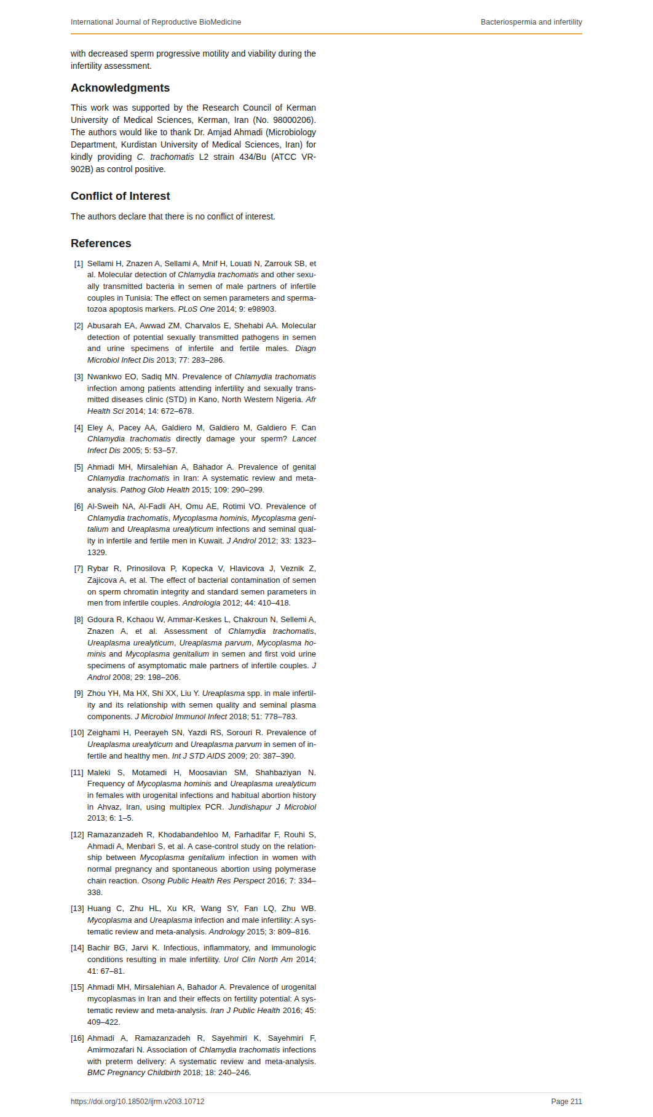International Journal of Reproductive BioMedicine
Bacteriospermia and infertility
with decreased sperm progressive motility and viability during the infertility assessment.
Acknowledgments
This work was supported by the Research Council of Kerman University of Medical Sciences, Kerman, Iran (No. 98000206). The authors would like to thank Dr. Amjad Ahmadi (Microbiology Department, Kurdistan University of Medical Sciences, Iran) for kindly providing C. trachomatis L2 strain 434/Bu (ATCC VR-902B) as control positive.
Conflict of Interest
The authors declare that there is no conflict of interest.
References
Sellami H, Znazen A, Sellami A, Mnif H, Louati N, Zarrouk SB, et al. Molecular detection of Chlamydia trachomatis and other sexually transmitted bacteria in semen of male partners of infertile couples in Tunisia: The effect on semen parameters and spermatozoa apoptosis markers. PLoS One 2014; 9: e98903.
Abusarah EA, Awwad ZM, Charvalos E, Shehabi AA. Molecular detection of potential sexually transmitted pathogens in semen and urine specimens of infertile and fertile males. Diagn Microbiol Infect Dis 2013; 77: 283–286.
Nwankwo EO, Sadiq MN. Prevalence of Chlamydia trachomatis infection among patients attending infertility and sexually transmitted diseases clinic (STD) in Kano, North Western Nigeria. Afr Health Sci 2014; 14: 672–678.
Eley A, Pacey AA, Galdiero M, Galdiero M, Galdiero F. Can Chlamydia trachomatis directly damage your sperm? Lancet Infect Dis 2005; 5: 53–57.
Ahmadi MH, Mirsalehian A, Bahador A. Prevalence of genital Chlamydia trachomatis in Iran: A systematic review and meta-analysis. Pathog Glob Health 2015; 109: 290–299.
Al-Sweih NA, Al-Fadli AH, Omu AE, Rotimi VO. Prevalence of Chlamydia trachomatis, Mycoplasma hominis, Mycoplasma genitalium and Ureaplasma urealyticum infections and seminal quality in infertile and fertile men in Kuwait. J Androl 2012; 33: 1323–1329.
Rybar R, Prinosilova P, Kopecka V, Hlavicova J, Veznik Z, Zajicova A, et al. The effect of bacterial contamination of semen on sperm chromatin integrity and standard semen parameters in men from infertile couples. Andrologia 2012; 44: 410–418.
Gdoura R, Kchaou W, Ammar-Keskes L, Chakroun N, Sellemi A, Znazen A, et al. Assessment of Chlamydia trachomatis, Ureaplasma urealyticum, Ureaplasma parvum, Mycoplasma hominis and Mycoplasma genitalium in semen and first void urine specimens of asymptomatic male partners of infertile couples. J Androl 2008; 29: 198–206.
Zhou YH, Ma HX, Shi XX, Liu Y. Ureaplasma spp. in male infertility and its relationship with semen quality and seminal plasma components. J Microbiol Immunol Infect 2018; 51: 778–783.
Zeighami H, Peerayeh SN, Yazdi RS, Sorouri R. Prevalence of Ureaplasma urealyticum and Ureaplasma parvum in semen of infertile and healthy men. Int J STD AIDS 2009; 20: 387–390.
Maleki S, Motamedi H, Moosavian SM, Shahbaziyan N. Frequency of Mycoplasma hominis and Ureaplasma urealyticum in females with urogenital infections and habitual abortion history in Ahvaz, Iran, using multiplex PCR. Jundishapur J Microbiol 2013; 6: 1–5.
Ramazanzadeh R, Khodabandehloo M, Farhadifar F, Rouhi S, Ahmadi A, Menbari S, et al. A case-control study on the relationship between Mycoplasma genitalium infection in women with normal pregnancy and spontaneous abortion using polymerase chain reaction. Osong Public Health Res Perspect 2016; 7: 334–338.
Huang C, Zhu HL, Xu KR, Wang SY, Fan LQ, Zhu WB. Mycoplasma and Ureaplasma infection and male infertility: A systematic review and meta-analysis. Andrology 2015; 3: 809–816.
Bachir BG, Jarvi K. Infectious, inflammatory, and immunologic conditions resulting in male infertility. Urol Clin North Am 2014; 41: 67–81.
Ahmadi MH, Mirsalehian A, Bahador A. Prevalence of urogenital mycoplasmas in Iran and their effects on fertility potential: A systematic review and meta-analysis. Iran J Public Health 2016; 45: 409–422.
Ahmadi A, Ramazanzadeh R, Sayehmiri K, Sayehmiri F, Amirmozafari N. Association of Chlamydia trachomatis infections with preterm delivery: A systematic review and meta-analysis. BMC Pregnancy Childbirth 2018; 18: 240–246.
https://doi.org/10.18502/ijrm.v20i3.10712
Page 211